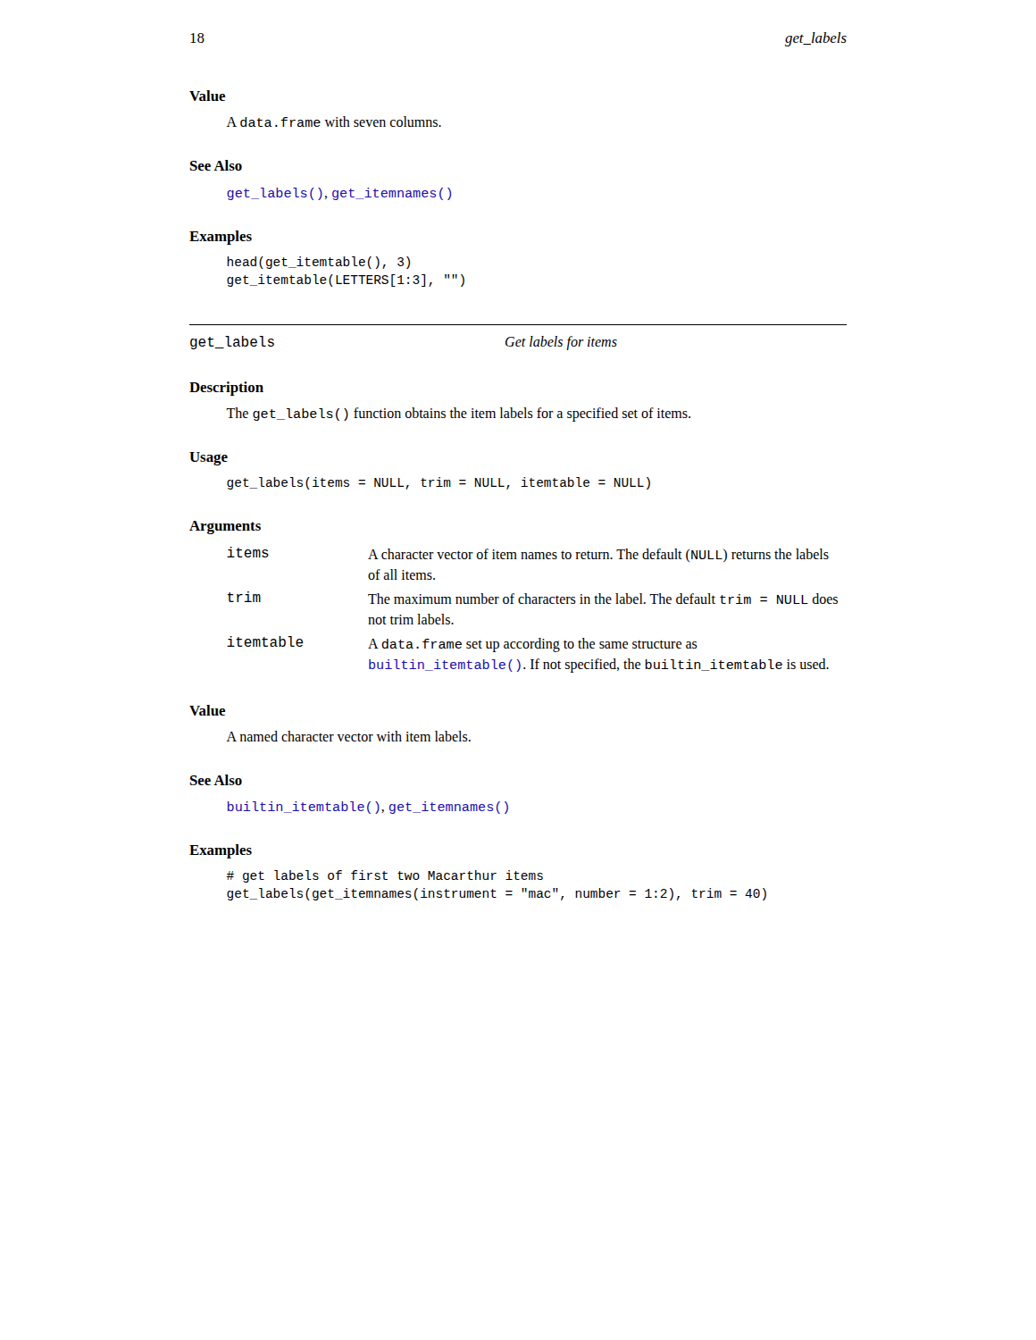18 get_labels
Value
A data.frame with seven columns.
See Also
get_labels(), get_itemnames()
Examples
head(get_itemtable(), 3)
get_itemtable(LETTERS[1:3], "")
get_labels Get labels for items
Description
The get_labels() function obtains the item labels for a specified set of items.
Usage
get_labels(items = NULL, trim = NULL, itemtable = NULL)
Arguments
| items | A character vector of item names to return. The default ( NULL ) returns the labels of all items. |
| trim | The maximum number of characters in the label. The default trim = NULL does not trim labels. |
| itemtable | A data.frame set up according to the same structure as builtin_itemtable() . If not specified, the builtin_itemtable is used. |
Value
A named character vector with item labels.
See Also
builtin_itemtable(), get_itemnames()
Examples
# get labels of first two Macarthur items
get_labels(get_itemnames(instrument = "mac", number = 1:2), trim = 40)